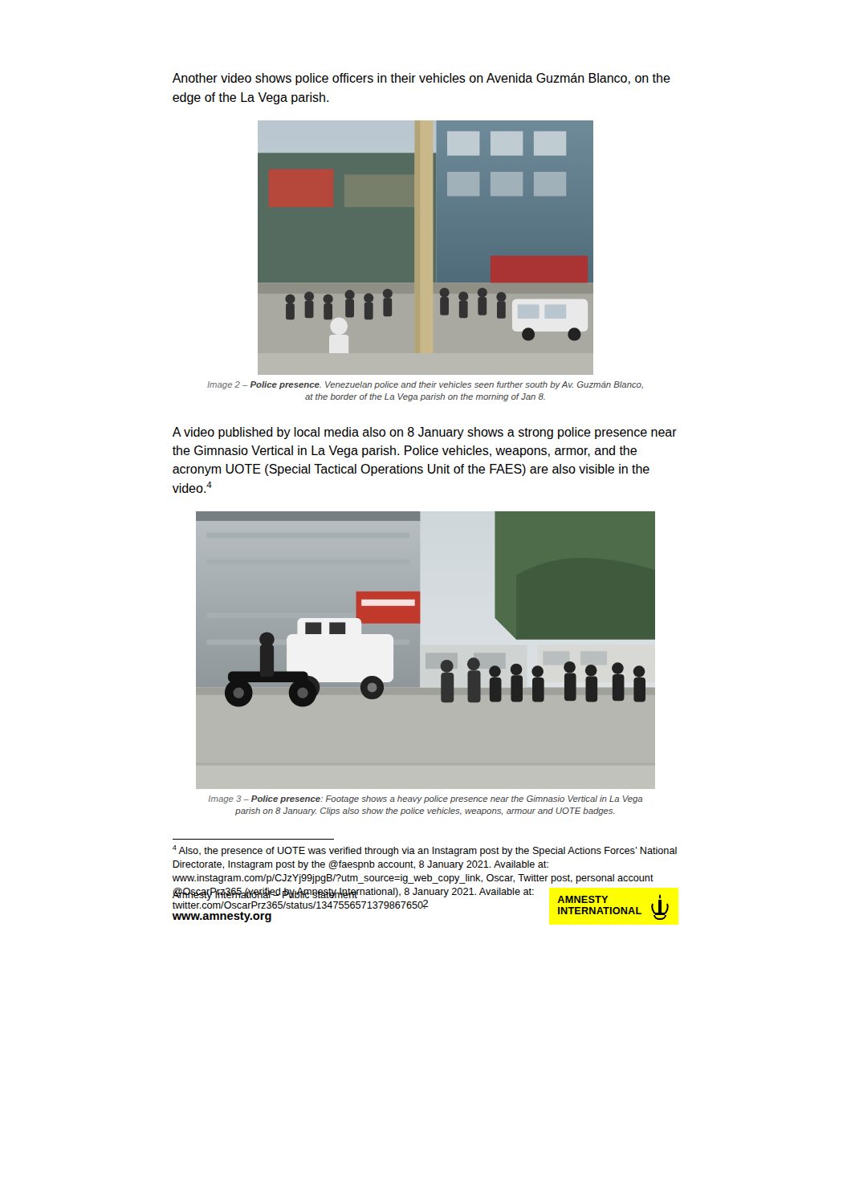Another video shows police officers in their vehicles on Avenida Guzmán Blanco, on the edge of the La Vega parish.
Image 2 – Police presence. Venezuelan police and their vehicles seen further south by Av. Guzmán Blanco, at the border of the La Vega parish on the morning of Jan 8.
A video published by local media also on 8 January shows a strong police presence near the Gimnasio Vertical in La Vega parish. Police vehicles, weapons, armor, and the acronym UOTE (Special Tactical Operations Unit of the FAES) are also visible in the video.4
Image 3 – Police presence: Footage shows a heavy police presence near the Gimnasio Vertical in La Vega parish on 8 January. Clips also show the police vehicles, weapons, armour and UOTE badges.
4 Also, the presence of UOTE was verified through via an Instagram post by the Special Actions Forces’ National Directorate, Instagram post by the @faespnb account, 8 January 2021. Available at: www.instagram.com/p/CJzYj99jpgB/?utm_source=ig_web_copy_link, Oscar, Twitter post, personal account @OscarPrz365 (verified by Amnesty International), 8 January 2021. Available at: twitter.com/OscarPrz365/status/1347556571379867650.
Amnesty International – Public statement
www.amnesty.org
AMNESTY
INTERNATIONAL
2